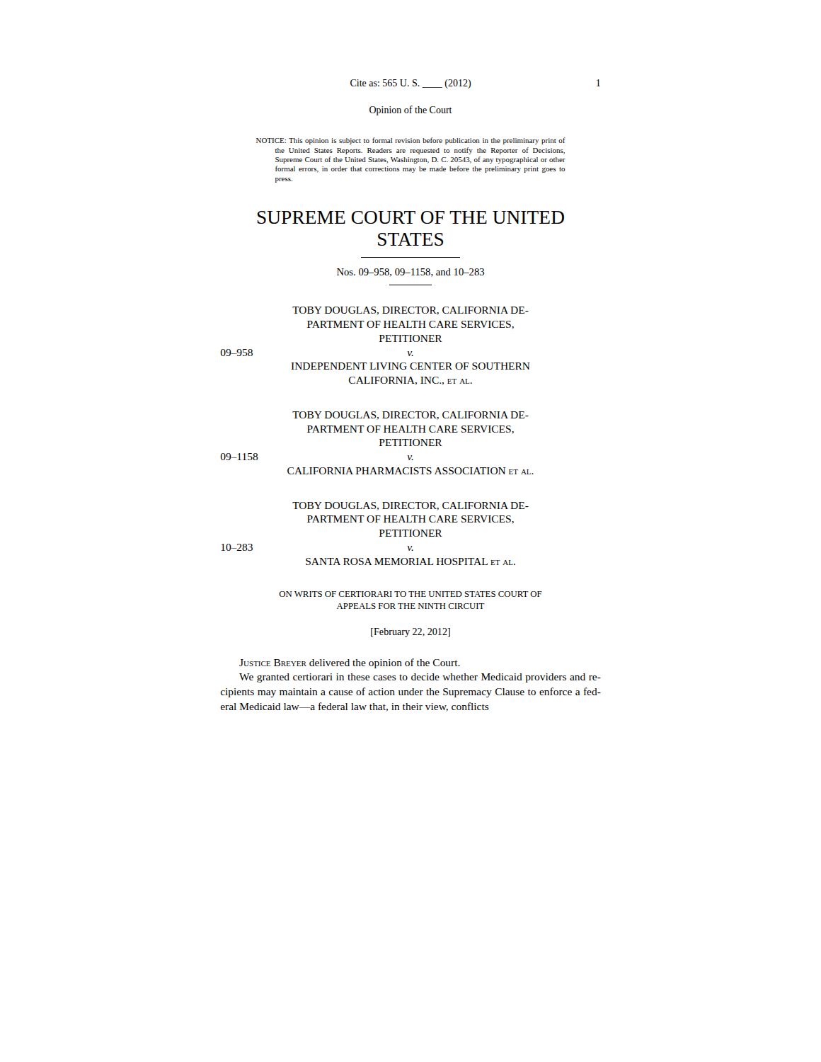Cite as: 565 U. S. ____ (2012) 1
Opinion of the Court
NOTICE: This opinion is subject to formal revision before publication in the preliminary print of the United States Reports. Readers are requested to notify the Reporter of Decisions, Supreme Court of the United States, Washington, D. C. 20543, of any typographical or other formal errors, in order that corrections may be made before the preliminary print goes to press.
SUPREME COURT OF THE UNITED STATES
Nos. 09–958, 09–1158, and 10–283
TOBY DOUGLAS, DIRECTOR, CALIFORNIA DE-
PARTMENT OF HEALTH CARE SERVICES,
PETITIONER
09–958 v.
INDEPENDENT LIVING CENTER OF SOUTHERN
CALIFORNIA, INC., et al.
TOBY DOUGLAS, DIRECTOR, CALIFORNIA DE-
PARTMENT OF HEALTH CARE SERVICES,
PETITIONER
09–1158 v.
CALIFORNIA PHARMACISTS ASSOCIATION et al.
TOBY DOUGLAS, DIRECTOR, CALIFORNIA DE-
PARTMENT OF HEALTH CARE SERVICES,
PETITIONER
10–283 v.
SANTA ROSA MEMORIAL HOSPITAL et al.
ON WRITS OF CERTIORARI TO THE UNITED STATES COURT OF
APPEALS FOR THE NINTH CIRCUIT
[February 22, 2012]
Justice Breyer delivered the opinion of the Court.
We granted certiorari in these cases to decide whether Medicaid providers and recipients may maintain a cause of action under the Supremacy Clause to enforce a federal Medicaid law—a federal law that, in their view, conflicts